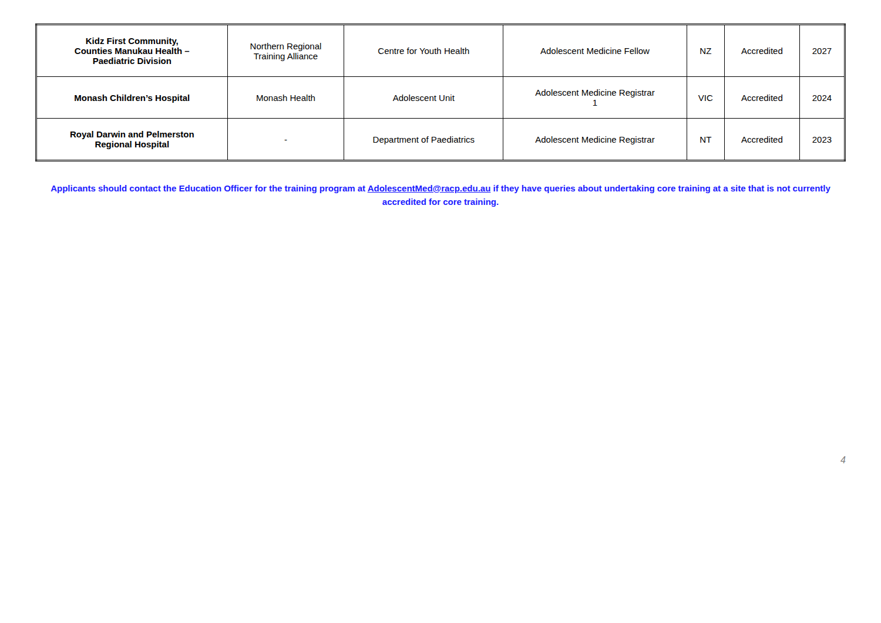| Kidz First Community, Counties Manukau Health – Paediatric Division | Northern Regional Training Alliance | Centre for Youth Health | Adolescent Medicine Fellow | NZ | Accredited | 2027 |
| Monash Children’s Hospital | Monash Health | Adolescent Unit | Adolescent Medicine Registrar 1 | VIC | Accredited | 2024 |
| Royal Darwin and Pelmerston Regional Hospital | - | Department of Paediatrics | Adolescent Medicine Registrar | NT | Accredited | 2023 |
Applicants should contact the Education Officer for the training program at AdolescentMed@racp.edu.au if they have queries about undertaking core training at a site that is not currently accredited for core training.
4